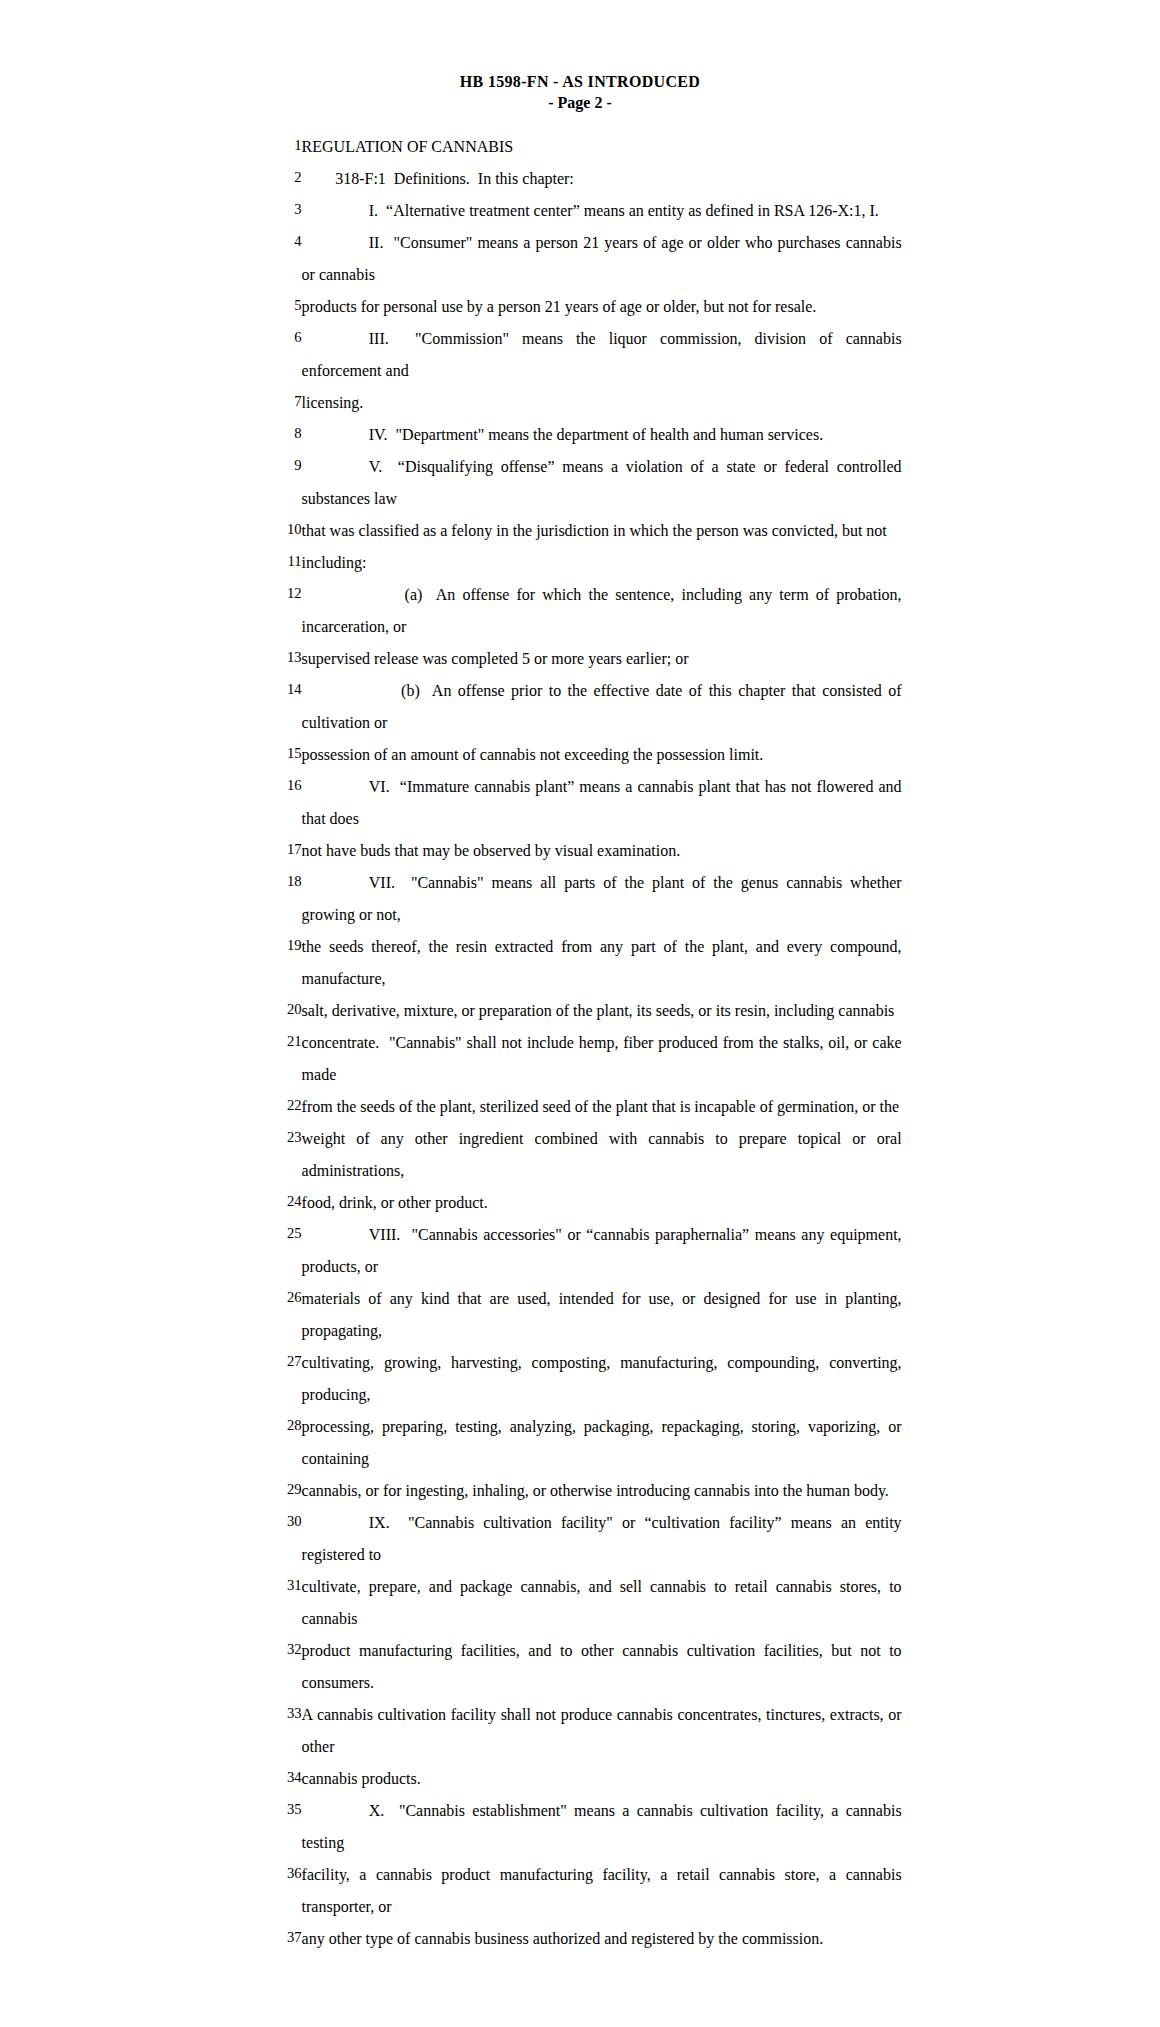HB 1598-FN - AS INTRODUCED
- Page 2 -
| 1 | REGULATION OF CANNABIS |
| 2 | 318-F:1 Definitions. In this chapter: |
| 3 | I. “Alternative treatment center” means an entity as defined in RSA 126-X:1, I. |
| 4 | II. "Consumer" means a person 21 years of age or older who purchases cannabis or cannabis |
| 5 | products for personal use by a person 21 years of age or older, but not for resale. |
| 6 | III. "Commission" means the liquor commission, division of cannabis enforcement and |
| 7 | licensing. |
| 8 | IV. "Department" means the department of health and human services. |
| 9 | V. “Disqualifying offense” means a violation of a state or federal controlled substances law |
| 10 | that was classified as a felony in the jurisdiction in which the person was convicted, but not |
| 11 | including: |
| 12 | (a) An offense for which the sentence, including any term of probation, incarceration, or |
| 13 | supervised release was completed 5 or more years earlier; or |
| 14 | (b) An offense prior to the effective date of this chapter that consisted of cultivation or |
| 15 | possession of an amount of cannabis not exceeding the possession limit. |
| 16 | VI. “Immature cannabis plant” means a cannabis plant that has not flowered and that does |
| 17 | not have buds that may be observed by visual examination. |
| 18 | VII. "Cannabis" means all parts of the plant of the genus cannabis whether growing or not, |
| 19 | the seeds thereof, the resin extracted from any part of the plant, and every compound, manufacture, |
| 20 | salt, derivative, mixture, or preparation of the plant, its seeds, or its resin, including cannabis |
| 21 | concentrate. "Cannabis" shall not include hemp, fiber produced from the stalks, oil, or cake made |
| 22 | from the seeds of the plant, sterilized seed of the plant that is incapable of germination, or the |
| 23 | weight of any other ingredient combined with cannabis to prepare topical or oral administrations, |
| 24 | food, drink, or other product. |
| 25 | VIII. "Cannabis accessories" or “cannabis paraphernalia” means any equipment, products, or |
| 26 | materials of any kind that are used, intended for use, or designed for use in planting, propagating, |
| 27 | cultivating, growing, harvesting, composting, manufacturing, compounding, converting, producing, |
| 28 | processing, preparing, testing, analyzing, packaging, repackaging, storing, vaporizing, or containing |
| 29 | cannabis, or for ingesting, inhaling, or otherwise introducing cannabis into the human body. |
| 30 | IX. "Cannabis cultivation facility" or “cultivation facility” means an entity registered to |
| 31 | cultivate, prepare, and package cannabis, and sell cannabis to retail cannabis stores, to cannabis |
| 32 | product manufacturing facilities, and to other cannabis cultivation facilities, but not to consumers. |
| 33 | A cannabis cultivation facility shall not produce cannabis concentrates, tinctures, extracts, or other |
| 34 | cannabis products. |
| 35 | X. "Cannabis establishment" means a cannabis cultivation facility, a cannabis testing |
| 36 | facility, a cannabis product manufacturing facility, a retail cannabis store, a cannabis transporter, or |
| 37 | any other type of cannabis business authorized and registered by the commission. |